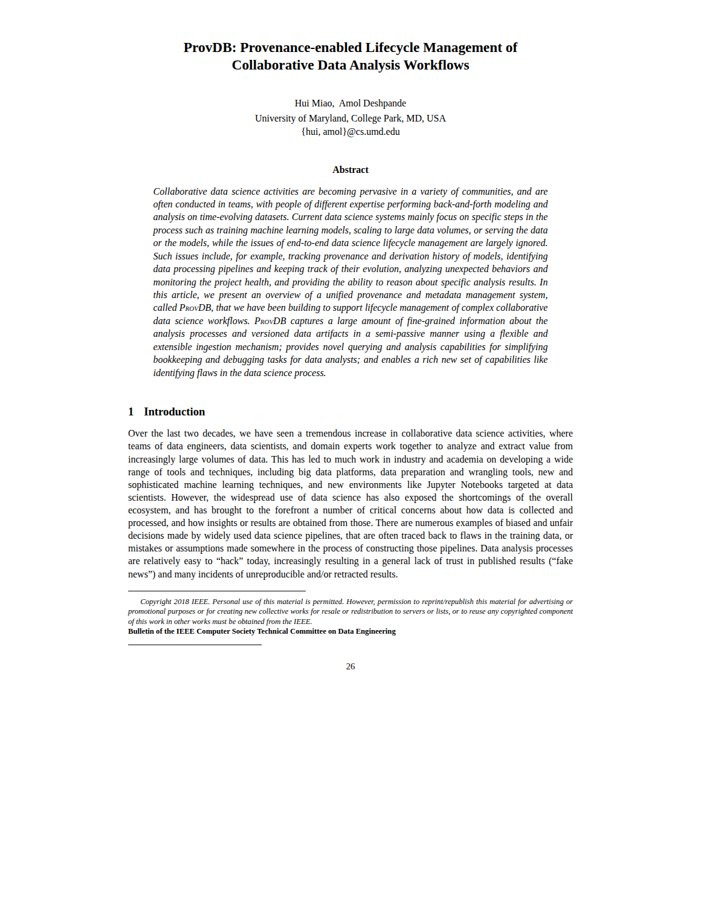ProvDB: Provenance-enabled Lifecycle Management of
Collaborative Data Analysis Workflows
Hui Miao, Amol Deshpande
University of Maryland, College Park, MD, USA
{hui, amol}@cs.umd.edu
Abstract
Collaborative data science activities are becoming pervasive in a variety of communities, and are often conducted in teams, with people of different expertise performing back-and-forth modeling and analysis on time-evolving datasets. Current data science systems mainly focus on specific steps in the process such as training machine learning models, scaling to large data volumes, or serving the data or the models, while the issues of end-to-end data science lifecycle management are largely ignored. Such issues include, for example, tracking provenance and derivation history of models, identifying data processing pipelines and keeping track of their evolution, analyzing unexpected behaviors and monitoring the project health, and providing the ability to reason about specific analysis results. In this article, we present an overview of a unified provenance and metadata management system, called ProvDB, that we have been building to support lifecycle management of complex collaborative data science workflows. ProvDB captures a large amount of fine-grained information about the analysis processes and versioned data artifacts in a semi-passive manner using a flexible and extensible ingestion mechanism; provides novel querying and analysis capabilities for simplifying bookkeeping and debugging tasks for data analysts; and enables a rich new set of capabilities like identifying flaws in the data science process.
1 Introduction
Over the last two decades, we have seen a tremendous increase in collaborative data science activities, where teams of data engineers, data scientists, and domain experts work together to analyze and extract value from increasingly large volumes of data. This has led to much work in industry and academia on developing a wide range of tools and techniques, including big data platforms, data preparation and wrangling tools, new and sophisticated machine learning techniques, and new environments like Jupyter Notebooks targeted at data scientists. However, the widespread use of data science has also exposed the shortcomings of the overall ecosystem, and has brought to the forefront a number of critical concerns about how data is collected and processed, and how insights or results are obtained from those. There are numerous examples of biased and unfair decisions made by widely used data science pipelines, that are often traced back to flaws in the training data, or mistakes or assumptions made somewhere in the process of constructing those pipelines. Data analysis processes are relatively easy to “hack” today, increasingly resulting in a general lack of trust in published results (“fake news”) and many incidents of unreproducible and/or retracted results.
Copyright 2018 IEEE. Personal use of this material is permitted. However, permission to reprint/republish this material for advertising or promotional purposes or for creating new collective works for resale or redistribution to servers or lists, or to reuse any copyrighted component of this work in other works must be obtained from the IEEE.
Bulletin of the IEEE Computer Society Technical Committee on Data Engineering
26